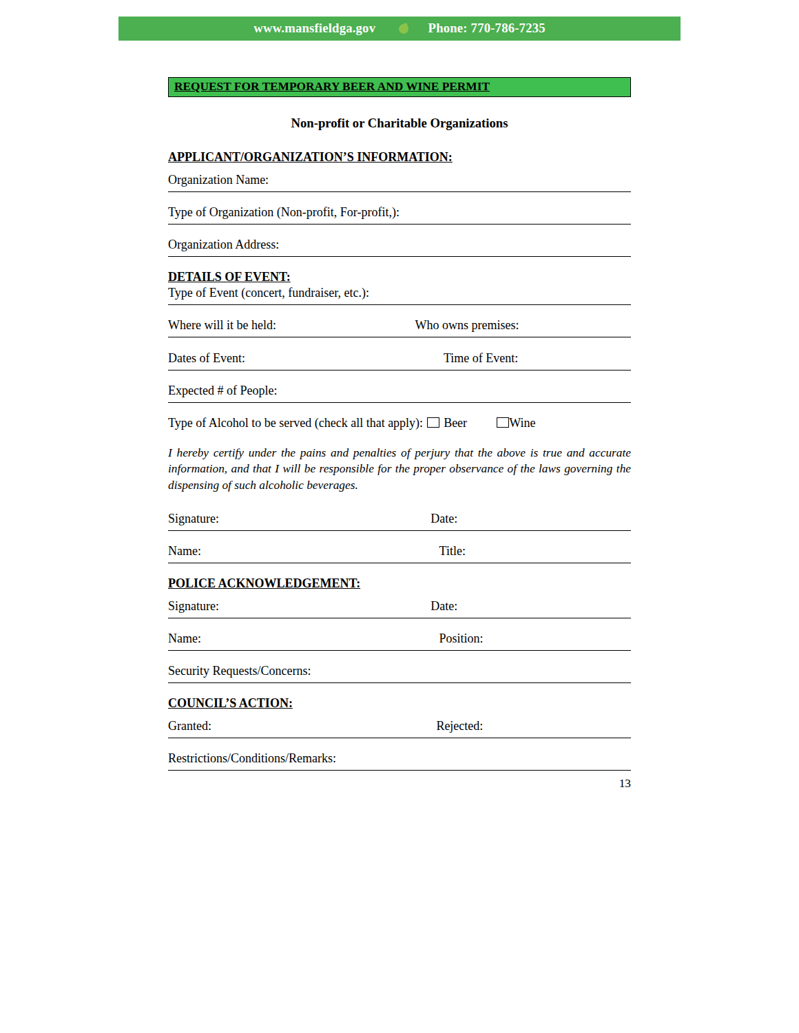www.mansfieldga.gov Phone: 770-786-7235
REQUEST FOR TEMPORARY BEER AND WINE PERMIT
Non-profit or Charitable Organizations
APPLICANT/ORGANIZATION’S INFORMATION:
Organization Name:
Type of Organization (Non-profit, For-profit,):
Organization Address:
DETAILS OF EVENT:
Type of Event (concert, fundraiser, etc.):
Where will it be held:Who owns premises:
Dates of Event:Time of Event:
Expected # of People:
Type of Alcohol to be served (check all that apply): Beer Wine
I hereby certify under the pains and penalties of perjury that the above is true and accurate information, and that I will be responsible for the proper observance of the laws governing the dispensing of such alcoholic beverages.
Signature:Date:
Name:Title:
POLICE ACKNOWLEDGEMENT:
Signature:Date:
Name:Position:
Security Requests/Concerns:
COUNCIL’S ACTION:
Granted:Rejected:
Restrictions/Conditions/Remarks:
13